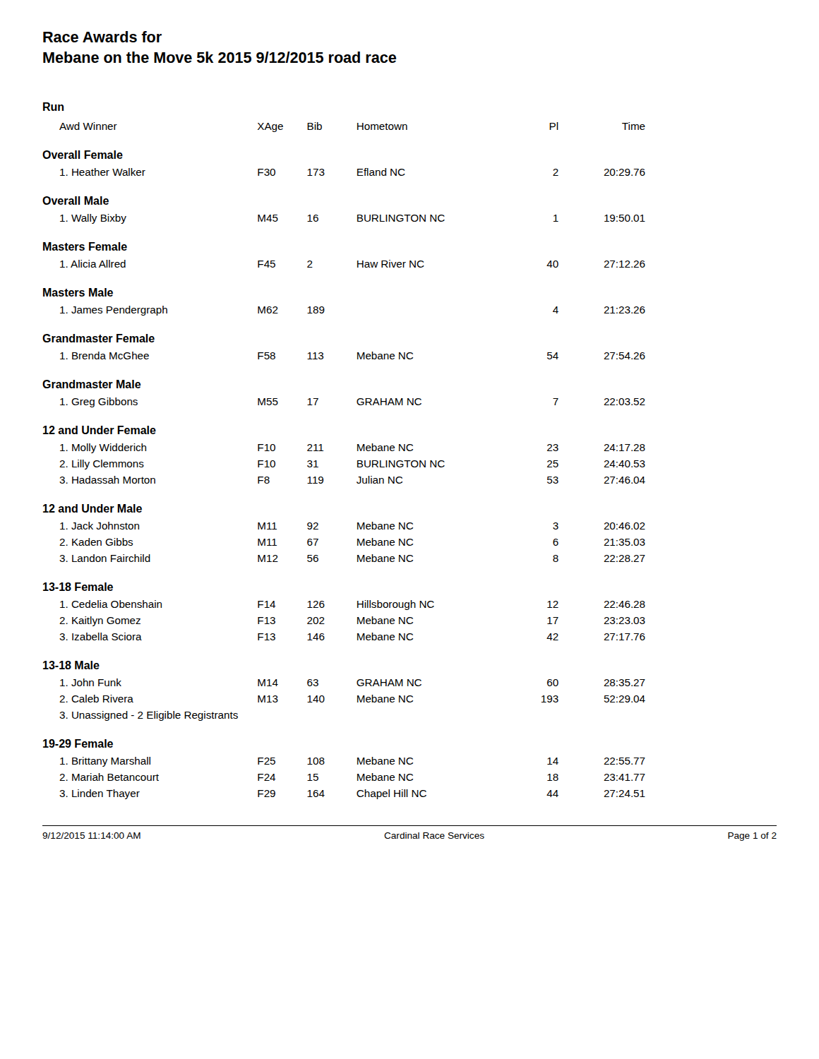Race Awards for
Mebane on the Move 5k 2015 9/12/2015 road race
Run
| Awd Winner | XAge | Bib | Hometown | Pl | Time |
| --- | --- | --- | --- | --- | --- |
Overall Female
| 1. Heather Walker | F30 | 173 | Efland NC | 2 | 20:29.76 |
Overall Male
| 1. Wally Bixby | M45 | 16 | BURLINGTON NC | 1 | 19:50.01 |
Masters Female
| 1. Alicia Allred | F45 | 2 | Haw River NC | 40 | 27:12.26 |
Masters Male
| 1. James Pendergraph | M62 | 189 | | 4 | 21:23.26 |
Grandmaster Female
| 1. Brenda McGhee | F58 | 113 | Mebane NC | 54 | 27:54.26 |
Grandmaster Male
| 1. Greg Gibbons | M55 | 17 | GRAHAM NC | 7 | 22:03.52 |
12 and Under Female
| 1. Molly Widderich | F10 | 211 | Mebane NC | 23 | 24:17.28 |
| 2. Lilly Clemmons | F10 | 31 | BURLINGTON NC | 25 | 24:40.53 |
| 3. Hadassah Morton | F8 | 119 | Julian NC | 53 | 27:46.04 |
12 and Under Male
| 1. Jack Johnston | M11 | 92 | Mebane NC | 3 | 20:46.02 |
| 2. Kaden Gibbs | M11 | 67 | Mebane NC | 6 | 21:35.03 |
| 3. Landon Fairchild | M12 | 56 | Mebane NC | 8 | 22:28.27 |
13-18 Female
| 1. Cedelia Obenshain | F14 | 126 | Hillsborough NC | 12 | 22:46.28 |
| 2. Kaitlyn Gomez | F13 | 202 | Mebane NC | 17 | 23:23.03 |
| 3. Izabella Sciora | F13 | 146 | Mebane NC | 42 | 27:17.76 |
13-18 Male
| 1. John Funk | M14 | 63 | GRAHAM NC | 60 | 28:35.27 |
| 2. Caleb Rivera | M13 | 140 | Mebane NC | 193 | 52:29.04 |
| 3. Unassigned - 2 Eligible Registrants |
19-29 Female
| 1. Brittany Marshall | F25 | 108 | Mebane NC | 14 | 22:55.77 |
| 2. Mariah Betancourt | F24 | 15 | Mebane NC | 18 | 23:41.77 |
| 3. Linden Thayer | F29 | 164 | Chapel Hill NC | 44 | 27:24.51 |
9/12/2015 11:14:00 AM Cardinal Race Services Page 1 of 2